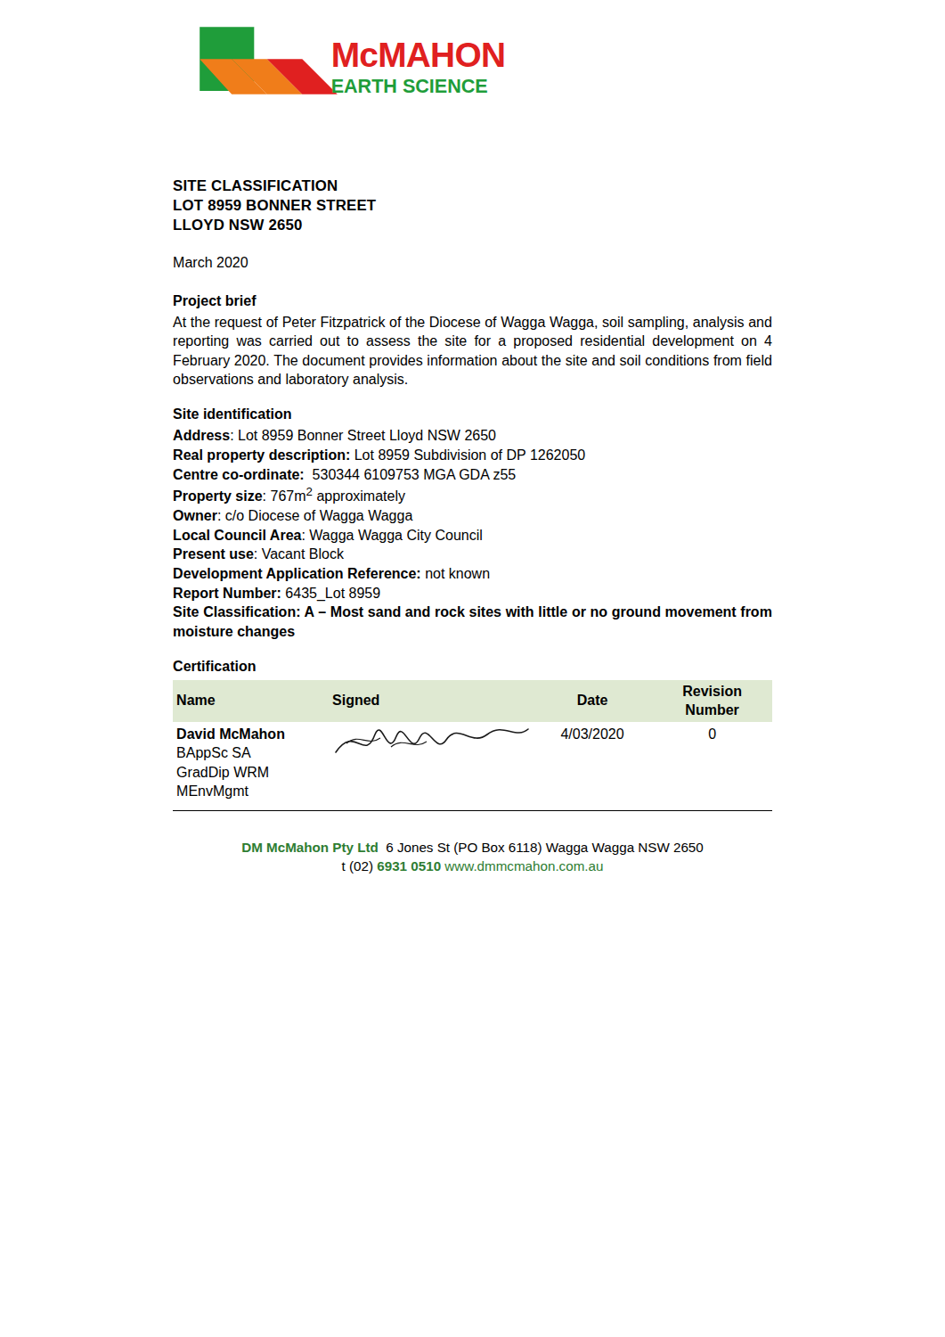McMAHON EARTH SCIENCE
SITE CLASSIFICATION
LOT 8959 BONNER STREET
LLOYD NSW 2650
March 2020
Project brief
At the request of Peter Fitzpatrick of the Diocese of Wagga Wagga, soil sampling, analysis and reporting was carried out to assess the site for a proposed residential development on 4 February 2020. The document provides information about the site and soil conditions from field observations and laboratory analysis.
Site identification
Address: Lot 8959 Bonner Street Lloyd NSW 2650
Real property description: Lot 8959 Subdivision of DP 1262050
Centre co-ordinate: 530344 6109753 MGA GDA z55
Property size: 767m2 approximately
Owner: c/o Diocese of Wagga Wagga
Local Council Area: Wagga Wagga City Council
Present use: Vacant Block
Development Application Reference: not known
Report Number: 6435_Lot 8959
Site Classification: A – Most sand and rock sites with little or no ground movement from moisture changes
Certification
| Name | Signed | Date | Revision Number |
| --- | --- | --- | --- |
| David McMahon BAppSc SA GradDip WRM MEnvMgmt | | 4/03/2020 | 0 |
DM McMahon Pty Ltd 6 Jones St (PO Box 6118) Wagga Wagga NSW 2650
t (02) 6931 0510 www.dmmcmahon.com.au